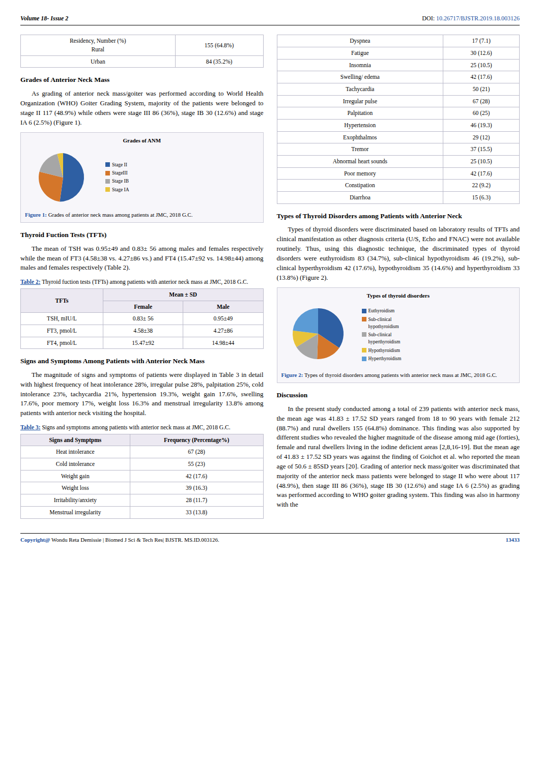Volume 18- Issue 2
DOI: 10.26717/BJSTR.2019.18.003126
| Residency, Number (%) Rural | 155 (64.8%) |
| Urban | 84 (35.2%) |
Grades of Anterior Neck Mass
As grading of anterior neck mass/goiter was performed according to World Health Organization (WHO) Goiter Grading System, majority of the patients were belonged to stage II 117 (48.9%) while others were stage III 86 (36%), stage IB 30 (12.6%) and stage IA 6 (2.5%) (Figure 1).
Grades of ANM
Stage II
StageIII
Stage IB
Stage IA
Figure 1: Grades of anterior neck mass among patients at JMC, 2018 G.C.
Thyroid Fuction Tests (TFTs)
The mean of TSH was 0.95±49 and 0.83± 56 among males and females respectively while the mean of FT3 (4.58±38 vs. 4.27±86 vs.) and FT4 (15.47±92 vs. 14.98±44) among males and females respectively (Table 2).
Table 2: Thyroid fuction tests (TFTs) among patients with anterior neck mass at JMC, 2018 G.C.
| TFTs | Mean ± SD |
| --- | --- |
| Female | Male |
| TSH, mIU/L | 0.83± 56 | 0.95±49 |
| FT3, pmol/L | 4.58±38 | 4.27±86 |
| FT4, pmol/L | 15.47±92 | 14.98±44 |
Signs and Symptoms Among Patients with Anterior Neck Mass
The magnitude of signs and symptoms of patients were displayed in Table 3 in detail with highest frequency of heat intolerance 28%, irregular pulse 28%, palpitation 25%, cold intolerance 23%, tachycardia 21%, hypertension 19.3%, weight gain 17.6%, swelling 17.6%, poor memory 17%, weight loss 16.3% and menstrual irregularity 13.8% among patients with anterior neck visiting the hospital.
Table 3: Signs and symptoms among patients with anterior neck mass at JMC, 2018 G.C.
| Signs and Symptpms | Frequency (Percentage%) |
| --- | --- |
| Heat intolerance | 67 (28) |
| Cold intolerance | 55 (23) |
| Weight gain | 42 (17.6) |
| Weight loss | 39 (16.3) |
| Irritability/anxiety | 28 (11.7) |
| Menstrual irregularity | 33 (13.8) |
| Dyspnea | 17 (7.1) |
| Fatigue | 30 (12.6) |
| Insomnia | 25 (10.5) |
| Swelling/ edema | 42 (17.6) |
| Tachycardia | 50 (21) |
| Irregular pulse | 67 (28) |
| Palpitation | 60 (25) |
| Hypertension | 46 (19.3) |
| Exophthalmos | 29 (12) |
| Tremor | 37 (15.5) |
| Abnormal heart sounds | 25 (10.5) |
| Poor memory | 42 (17.6) |
| Constipation | 22 (9.2) |
| Diarrhoa | 15 (6.3) |
Types of Thyroid Disorders among Patients with Anterior Neck
Types of thyroid disorders were discriminated based on laboratory results of TFTs and clinical manifestation as other diagnosis criteria (U/S, Echo and FNAC) were not available routinely. Thus, using this diagnostic technique, the discriminated types of thyroid disorders were euthyroidism 83 (34.7%), sub-clinical hypothyroidism 46 (19.2%), sub-clinical hyperthyroidism 42 (17.6%), hypothyroidism 35 (14.6%) and hyperthyroidism 33 (13.8%) (Figure 2).
Types of thyroid disorders
Euthyroidism
Sub-clinical
hypothyroidism
Sub-clinical
hyperthyroidism
Hypothyroidism
Hyperthyroidism
Figure 2: Types of thyroid disorders among patients with anterior neck mass at JMC, 2018 G.C.
Discussion
In the present study conducted among a total of 239 patients with anterior neck mass, the mean age was 41.83 ± 17.52 SD years ranged from 18 to 90 years with female 212 (88.7%) and rural dwellers 155 (64.8%) dominance. This finding was also supported by different studies who revealed the higher magnitude of the disease among mid age (forties), female and rural dwellers living in the iodine deficient areas [2,8,16-19]. But the mean age of 41.83 ± 17.52 SD years was against the finding of Goichot et al. who reported the mean age of 50.6 ± 85SD years [20]. Grading of anterior neck mass/goiter was discriminated that majority of the anterior neck mass patients were belonged to stage II who were about 117 (48.9%), then stage III 86 (36%), stage IB 30 (12.6%) and stage IA 6 (2.5%) as grading was performed according to WHO goiter grading system. This finding was also in harmony with the
Copyright@ Wondu Reta Demissie | Biomed J Sci & Tech Res| BJSTR. MS.ID.003126.
13433